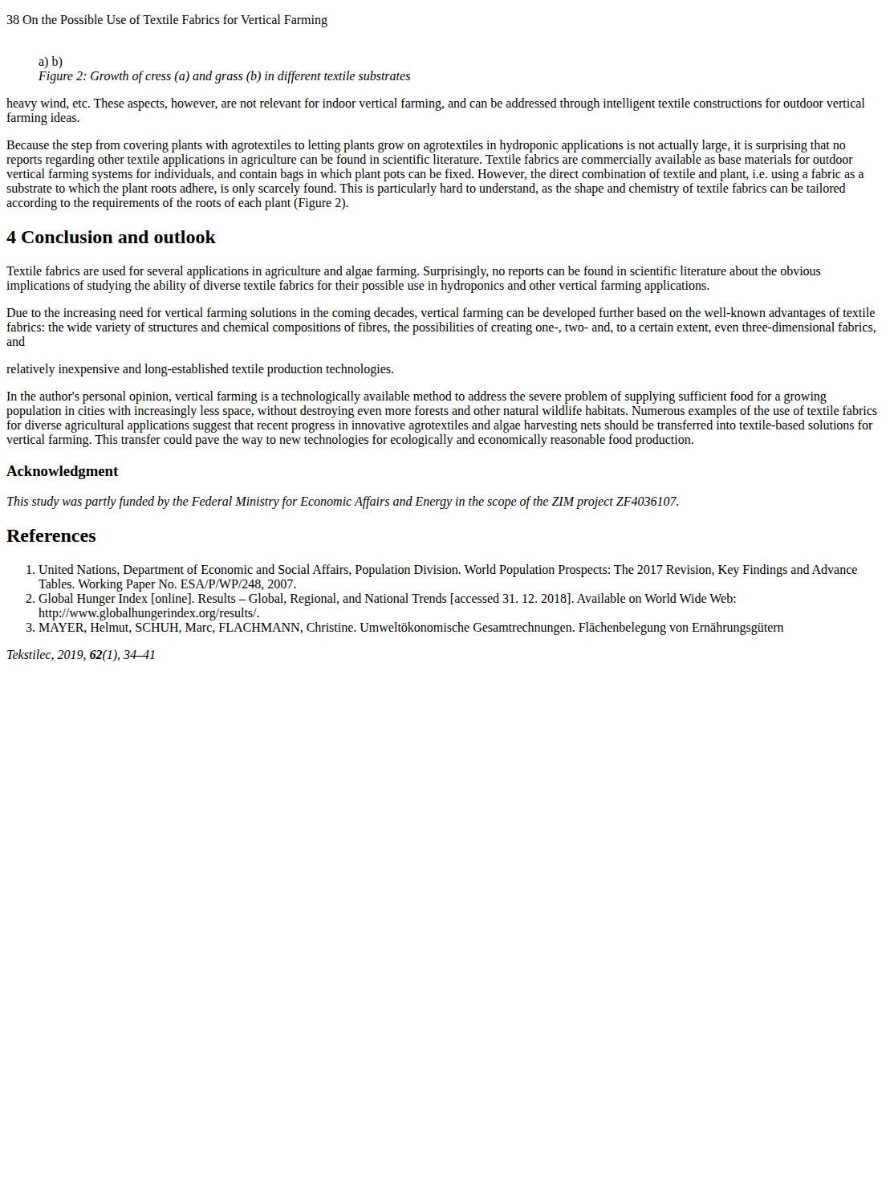38 On the Possible Use of Textile Fabrics for Vertical Farming
a) b)
Figure 2: Growth of cress (a) and grass (b) in different textile substrates
heavy wind, etc. These aspects, however, are not relevant for indoor vertical farming, and can be addressed through intelligent textile constructions for outdoor vertical farming ideas.
Because the step from covering plants with agrotextiles to letting plants grow on agrotextiles in hydroponic applications is not actually large, it is surprising that no reports regarding other textile applications in agriculture can be found in scientific literature. Textile fabrics are commercially available as base materials for outdoor vertical farming systems for individuals, and contain bags in which plant pots can be fixed. However, the direct combination of textile and plant, i.e. using a fabric as a substrate to which the plant roots adhere, is only scarcely found. This is particularly hard to understand, as the shape and chemistry of textile fabrics can be tailored according to the requirements of the roots of each plant (Figure 2).
4 Conclusion and outlook
Textile fabrics are used for several applications in agriculture and algae farming. Surprisingly, no reports can be found in scientific literature about the obvious implications of studying the ability of diverse textile fabrics for their possible use in hydroponics and other vertical farming applications.
Due to the increasing need for vertical farming solutions in the coming decades, vertical farming can be developed further based on the well-known advantages of textile fabrics: the wide variety of structures and chemical compositions of fibres, the possibilities of creating one-, two- and, to a certain extent, even three-dimensional fabrics, and
relatively inexpensive and long-established textile production technologies.
In the author's personal opinion, vertical farming is a technologically available method to address the severe problem of supplying sufficient food for a growing population in cities with increasingly less space, without destroying even more forests and other natural wildlife habitats. Numerous examples of the use of textile fabrics for diverse agricultural applications suggest that recent progress in innovative agrotextiles and algae harvesting nets should be transferred into textile-based solutions for vertical farming. This transfer could pave the way to new technologies for ecologically and economically reasonable food production.
Acknowledgment
This study was partly funded by the Federal Ministry for Economic Affairs and Energy in the scope of the ZIM project ZF4036107.
References
United Nations, Department of Economic and Social Affairs, Population Division. World Population Prospects: The 2017 Revision, Key Findings and Advance Tables. Working Paper No. ESA/P/WP/248, 2007.
Global Hunger Index [online]. Results – Global, Regional, and National Trends [accessed 31. 12. 2018]. Available on World Wide Web: http://www.globalhungerindex.org/results/.
MAYER, Helmut, SCHUH, Marc, FLACHMANN, Christine. Umweltökonomische Gesamtrechnungen. Flächenbelegung von Ernährungsgütern
Tekstilec, 2019, 62(1), 34–41